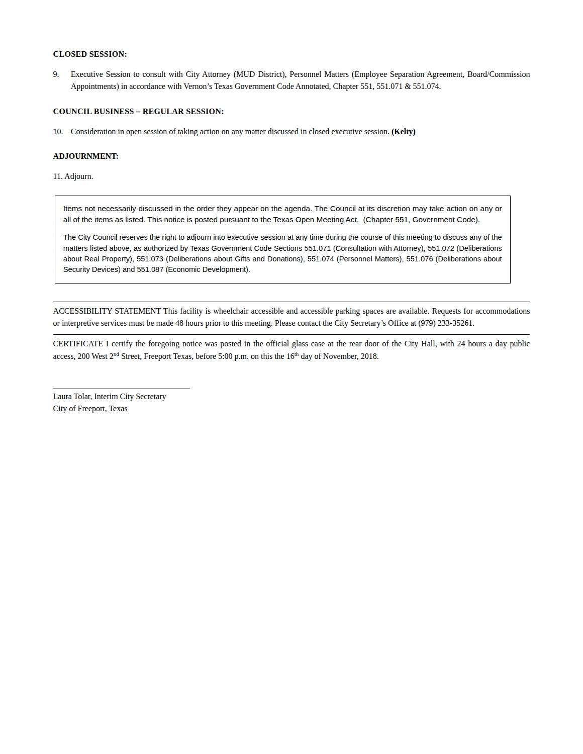CLOSED SESSION:
9.
Executive Session to consult with City Attorney (MUD District), Personnel Matters (Employee Separation Agreement, Board/Commission Appointments) in accordance with Vernon’s Texas Government Code Annotated, Chapter 551, 551.071 & 551.074.
COUNCIL BUSINESS – REGULAR SESSION:
10.
Consideration in open session of taking action on any matter discussed in closed executive session. (Kelty)
ADJOURNMENT:
11. Adjourn.
Items not necessarily discussed in the order they appear on the agenda. The Council at its discretion may take action on any or all of the items as listed. This notice is posted pursuant to the Texas Open Meeting Act. (Chapter 551, Government Code).
The City Council reserves the right to adjourn into executive session at any time during the course of this meeting to discuss any of the matters listed above, as authorized by Texas Government Code Sections 551.071 (Consultation with Attorney), 551.072 (Deliberations about Real Property), 551.073 (Deliberations about Gifts and Donations), 551.074 (Personnel Matters), 551.076 (Deliberations about Security Devices) and 551.087 (Economic Development).
ACCESSIBILITY STATEMENT This facility is wheelchair accessible and accessible parking spaces are available. Requests for accommodations or interpretive services must be made 48 hours prior to this meeting. Please contact the City Secretary’s Office at (979) 233-35261.
CERTIFICATE I certify the foregoing notice was posted in the official glass case at the rear door of the City Hall, with 24 hours a day public access, 200 West 2nd Street, Freeport Texas, before 5:00 p.m. on this the 16th day of November, 2018.
Laura Tolar, Interim City Secretary
City of Freeport, Texas